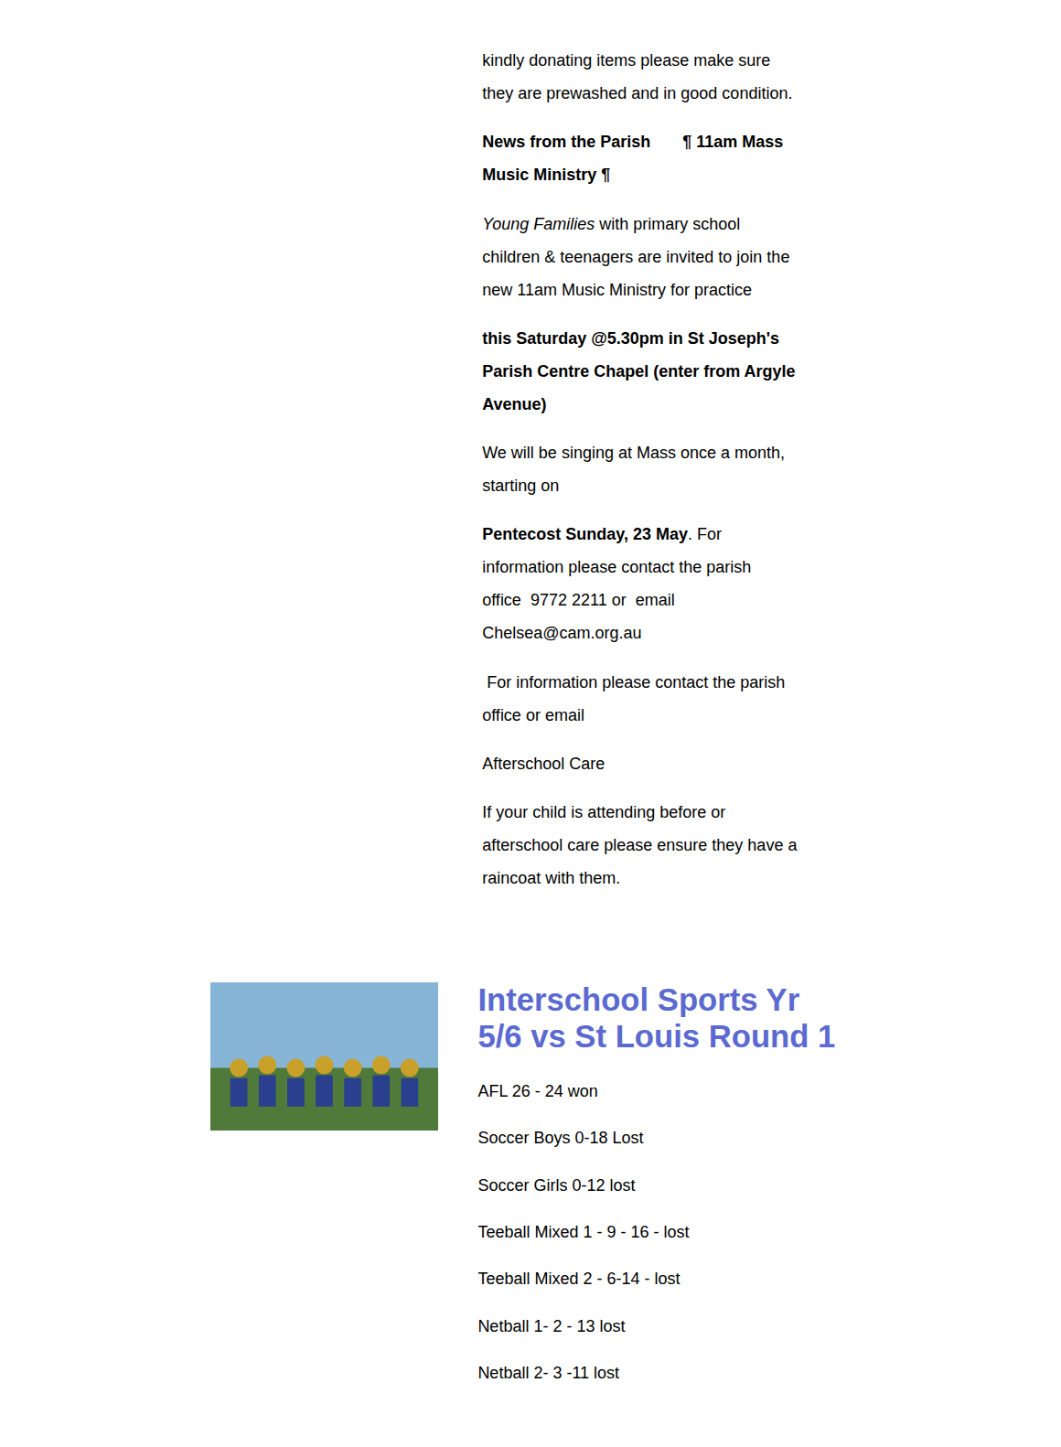kindly donating items please make sure they are prewashed and in good condition.
News from the Parish ¶ 11am Mass Music Ministry ¶
Young Families with primary school children & teenagers are invited to join the new 11am Music Ministry for practice
this Saturday @5.30pm in St Joseph's Parish Centre Chapel (enter from Argyle Avenue)
We will be singing at Mass once a month, starting on
Pentecost Sunday, 23 May. For information please contact the parish office 9772 2211 or email Chelsea@cam.org.au
For information please contact the parish office or email
Afterschool Care
If your child is attending before or afterschool care please ensure they have a raincoat with them.
Interschool Sports Yr 5/6 vs St Louis Round 1
AFL 26 - 24 won
Soccer Boys 0-18 Lost
Soccer Girls 0-12 lost
Teeball Mixed 1 - 9 - 16 - lost
Teeball Mixed 2 - 6-14 - lost
Netball 1- 2 - 13 lost
Netball 2- 3 -11 lost